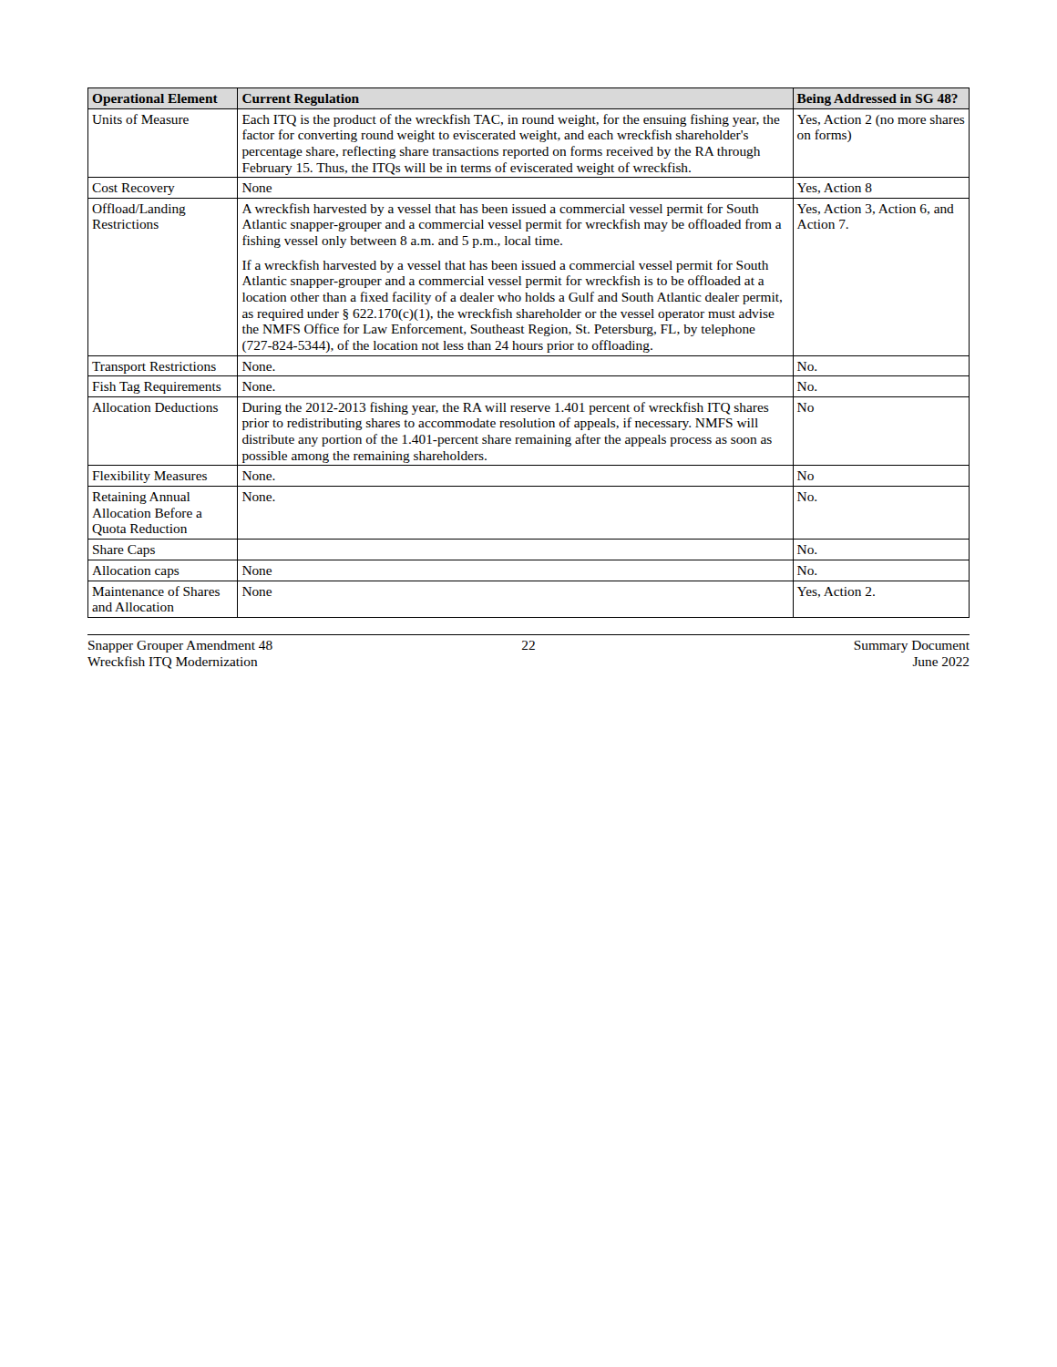| Operational Element | Current Regulation | Being Addressed in SG 48? |
| --- | --- | --- |
| Units of Measure | Each ITQ is the product of the wreckfish TAC, in round weight, for the ensuing fishing year, the factor for converting round weight to eviscerated weight, and each wreckfish shareholder's percentage share, reflecting share transactions reported on forms received by the RA through February 15. Thus, the ITQs will be in terms of eviscerated weight of wreckfish. | Yes, Action 2 (no more shares on forms) |
| Cost Recovery | None | Yes, Action 8 |
| Offload/Landing Restrictions | A wreckfish harvested by a vessel that has been issued a commercial vessel permit for South Atlantic snapper-grouper and a commercial vessel permit for wreckfish may be offloaded from a fishing vessel only between 8 a.m. and 5 p.m., local time. If a wreckfish harvested by a vessel that has been issued a commercial vessel permit for South Atlantic snapper-grouper and a commercial vessel permit for wreckfish is to be offloaded at a location other than a fixed facility of a dealer who holds a Gulf and South Atlantic dealer permit, as required under § 622.170(c)(1), the wreckfish shareholder or the vessel operator must advise the NMFS Office for Law Enforcement, Southeast Region, St. Petersburg, FL, by telephone (727-824-5344), of the location not less than 24 hours prior to offloading. | Yes, Action 3, Action 6, and Action 7. |
| Transport Restrictions | None. | No. |
| Fish Tag Requirements | None. | No. |
| Allocation Deductions | During the 2012-2013 fishing year, the RA will reserve 1.401 percent of wreckfish ITQ shares prior to redistributing shares to accommodate resolution of appeals, if necessary. NMFS will distribute any portion of the 1.401-percent share remaining after the appeals process as soon as possible among the remaining shareholders. | No |
| Flexibility Measures | None. | No |
| Retaining Annual Allocation Before a Quota Reduction | None. | No. |
| Share Caps | | No. |
| Allocation caps | None | No. |
| Maintenance of Shares and Allocation | None | Yes, Action 2. |
| Snapper Grouper Amendment 48 | 22 | Summary Document |
| Wreckfish ITQ Modernization | | June 2022 |